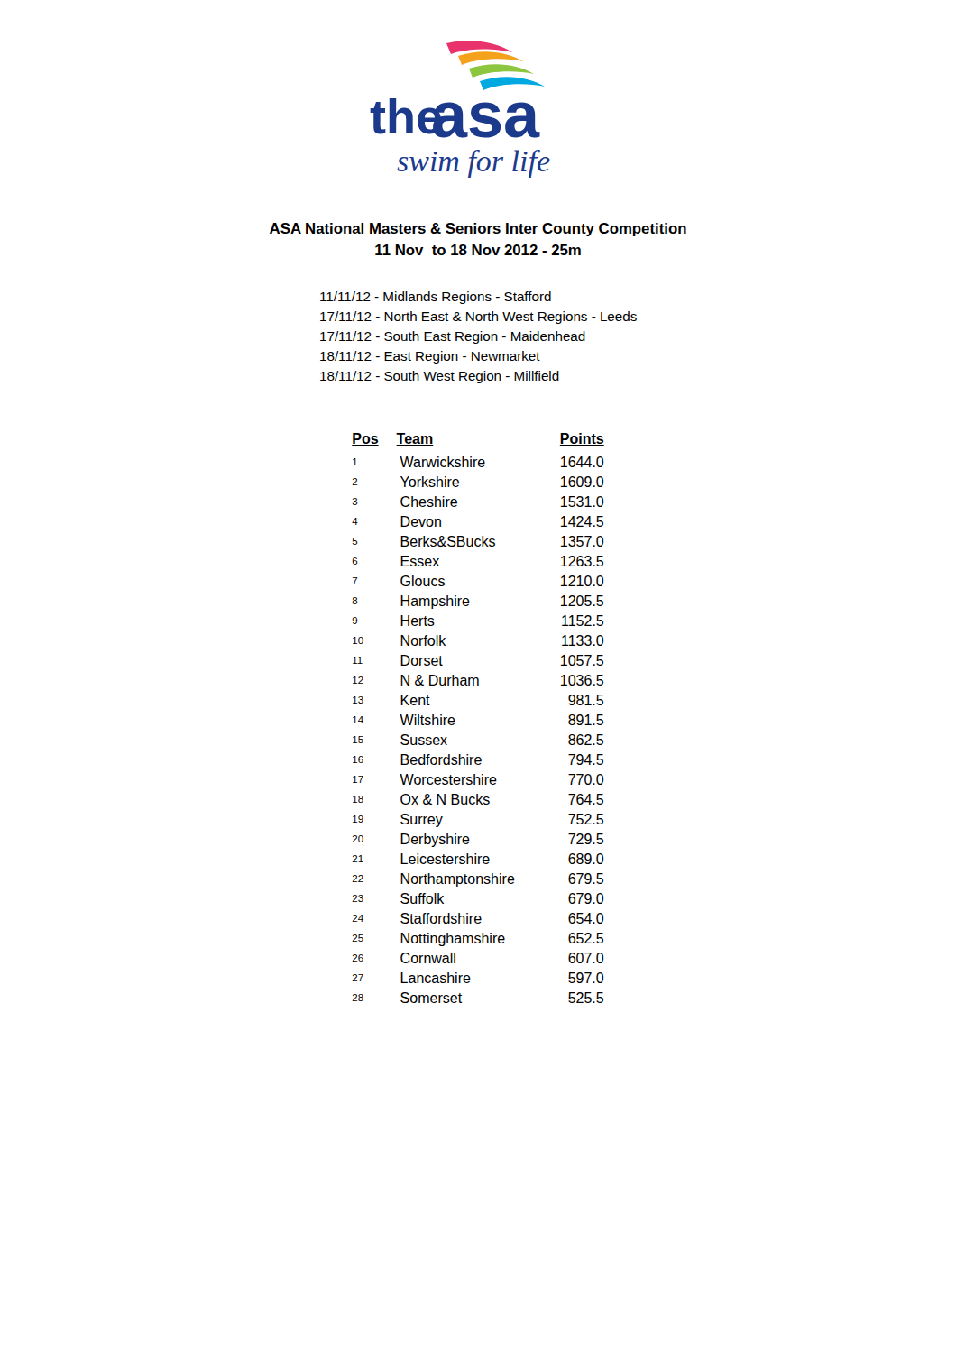the asa swim for life
ASA National Masters & Seniors Inter County Competition
11 Nov to 18 Nov 2012 - 25m
11/11/12 - Midlands Regions - Stafford
17/11/12 - North East & North West Regions - Leeds
17/11/12 - South East Region - Maidenhead
18/11/12 - East Region - Newmarket
18/11/12 - South West Region - Millfield
| Pos | Team | Points |
| --- | --- | --- |
| 1 | Warwickshire | 1644.0 |
| 2 | Yorkshire | 1609.0 |
| 3 | Cheshire | 1531.0 |
| 4 | Devon | 1424.5 |
| 5 | Berks&SBucks | 1357.0 |
| 6 | Essex | 1263.5 |
| 7 | Gloucs | 1210.0 |
| 8 | Hampshire | 1205.5 |
| 9 | Herts | 1152.5 |
| 10 | Norfolk | 1133.0 |
| 11 | Dorset | 1057.5 |
| 12 | N & Durham | 1036.5 |
| 13 | Kent | 981.5 |
| 14 | Wiltshire | 891.5 |
| 15 | Sussex | 862.5 |
| 16 | Bedfordshire | 794.5 |
| 17 | Worcestershire | 770.0 |
| 18 | Ox & N Bucks | 764.5 |
| 19 | Surrey | 752.5 |
| 20 | Derbyshire | 729.5 |
| 21 | Leicestershire | 689.0 |
| 22 | Northamptonshire | 679.5 |
| 23 | Suffolk | 679.0 |
| 24 | Staffordshire | 654.0 |
| 25 | Nottinghamshire | 652.5 |
| 26 | Cornwall | 607.0 |
| 27 | Lancashire | 597.0 |
| 28 | Somerset | 525.5 |